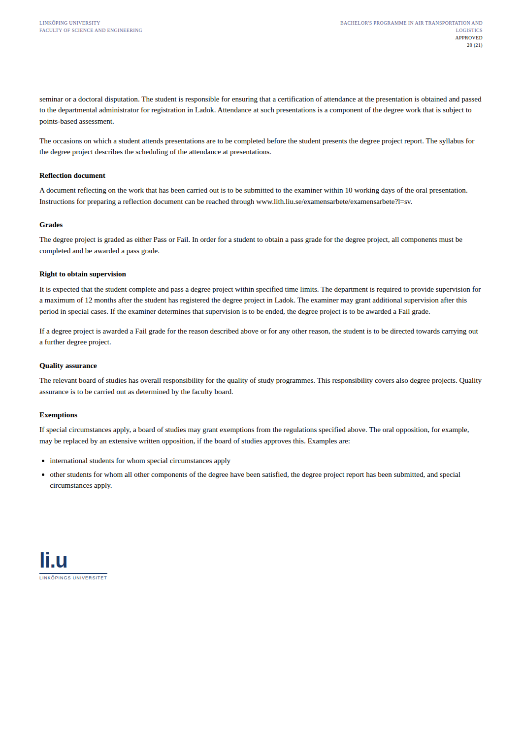LINKÖPING UNIVERSITY
FACULTY OF SCIENCE AND ENGINEERING
BACHELOR'S PROGRAMME IN AIR TRANSPORTATION AND
LOGISTICS
APPROVED
20 (21)
seminar or a doctoral disputation. The student is responsible for ensuring that a certification of attendance at the presentation is obtained and passed to the departmental administrator for registration in Ladok. Attendance at such presentations is a component of the degree work that is subject to points-based assessment.
The occasions on which a student attends presentations are to be completed before the student presents the degree project report. The syllabus for the degree project describes the scheduling of the attendance at presentations.
Reflection document
A document reflecting on the work that has been carried out is to be submitted to the examiner within 10 working days of the oral presentation. Instructions for preparing a reflection document can be reached through www.lith.liu.se/examensarbete/examensarbete?l=sv.
Grades
The degree project is graded as either Pass or Fail. In order for a student to obtain a pass grade for the degree project, all components must be completed and be awarded a pass grade.
Right to obtain supervision
It is expected that the student complete and pass a degree project within specified time limits. The department is required to provide supervision for a maximum of 12 months after the student has registered the degree project in Ladok. The examiner may grant additional supervision after this period in special cases. If the examiner determines that supervision is to be ended, the degree project is to be awarded a Fail grade.
If a degree project is awarded a Fail grade for the reason described above or for any other reason, the student is to be directed towards carrying out a further degree project.
Quality assurance
The relevant board of studies has overall responsibility for the quality of study programmes. This responsibility covers also degree projects. Quality assurance is to be carried out as determined by the faculty board.
Exemptions
If special circumstances apply, a board of studies may grant exemptions from the regulations specified above. The oral opposition, for example, may be replaced by an extensive written opposition, if the board of studies approves this. Examples are:
international students for whom special circumstances apply
other students for whom all other components of the degree have been satisfied, the degree project report has been submitted, and special circumstances apply.
li.u
LINKÖPINGS UNIVERSITET